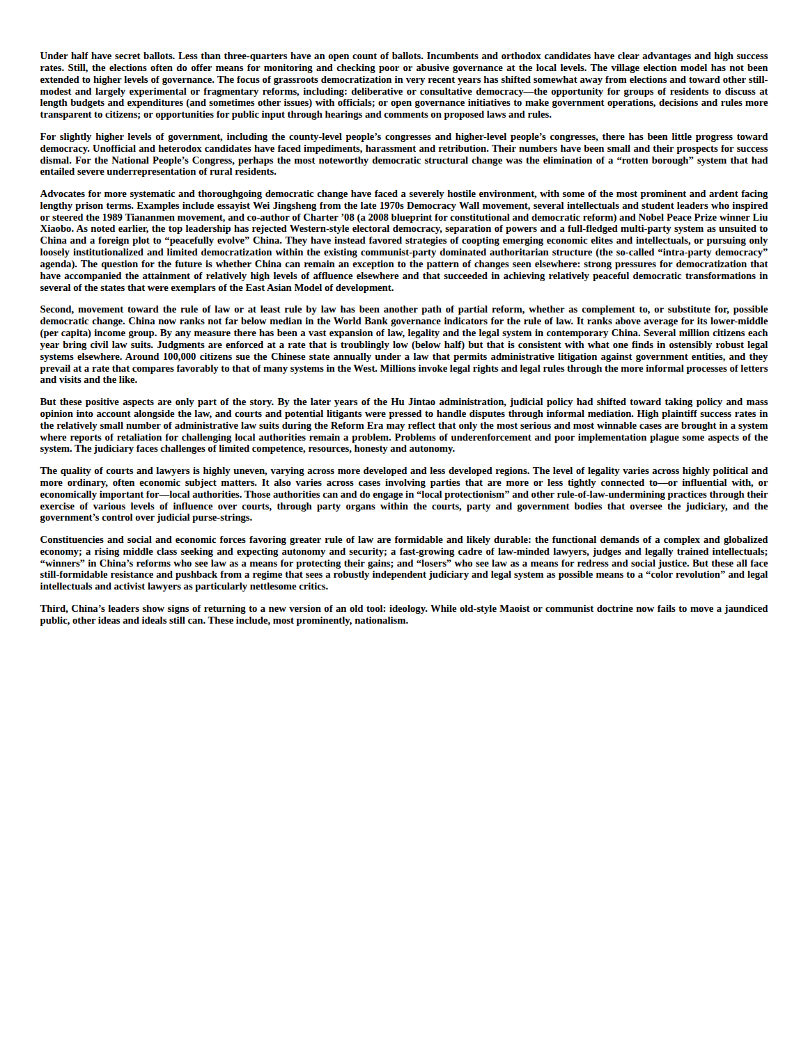Under half have secret ballots. Less than three-quarters have an open count of ballots. Incumbents and orthodox candidates have clear advantages and high success rates. Still, the elections often do offer means for monitoring and checking poor or abusive governance at the local levels. The village election model has not been extended to higher levels of governance. The focus of grassroots democratization in very recent years has shifted somewhat away from elections and toward other still-modest and largely experimental or fragmentary reforms, including: deliberative or consultative democracy—the opportunity for groups of residents to discuss at length budgets and expenditures (and sometimes other issues) with officials; or open governance initiatives to make government operations, decisions and rules more transparent to citizens; or opportunities for public input through hearings and comments on proposed laws and rules.
For slightly higher levels of government, including the county-level people’s congresses and higher-level people’s congresses, there has been little progress toward democracy. Unofficial and heterodox candidates have faced impediments, harassment and retribution. Their numbers have been small and their prospects for success dismal. For the National People’s Congress, perhaps the most noteworthy democratic structural change was the elimination of a “rotten borough” system that had entailed severe underrepresentation of rural residents.
Advocates for more systematic and thoroughgoing democratic change have faced a severely hostile environment, with some of the most prominent and ardent facing lengthy prison terms. Examples include essayist Wei Jingsheng from the late 1970s Democracy Wall movement, several intellectuals and student leaders who inspired or steered the 1989 Tiananmen movement, and co-author of Charter ’08 (a 2008 blueprint for constitutional and democratic reform) and Nobel Peace Prize winner Liu Xiaobo. As noted earlier, the top leadership has rejected Western-style electoral democracy, separation of powers and a full-fledged multi-party system as unsuited to China and a foreign plot to “peacefully evolve” China. They have instead favored strategies of coopting emerging economic elites and intellectuals, or pursuing only loosely institutionalized and limited democratization within the existing communist-party dominated authoritarian structure (the so-called “intra-party democracy” agenda). The question for the future is whether China can remain an exception to the pattern of changes seen elsewhere: strong pressures for democratization that have accompanied the attainment of relatively high levels of affluence elsewhere and that succeeded in achieving relatively peaceful democratic transformations in several of the states that were exemplars of the East Asian Model of development.
Second, movement toward the rule of law or at least rule by law has been another path of partial reform, whether as complement to, or substitute for, possible democratic change. China now ranks not far below median in the World Bank governance indicators for the rule of law. It ranks above average for its lower-middle (per capita) income group. By any measure there has been a vast expansion of law, legality and the legal system in contemporary China. Several million citizens each year bring civil law suits. Judgments are enforced at a rate that is troublingly low (below half) but that is consistent with what one finds in ostensibly robust legal systems elsewhere. Around 100,000 citizens sue the Chinese state annually under a law that permits administrative litigation against government entities, and they prevail at a rate that compares favorably to that of many systems in the West. Millions invoke legal rights and legal rules through the more informal processes of letters and visits and the like.
But these positive aspects are only part of the story. By the later years of the Hu Jintao administration, judicial policy had shifted toward taking policy and mass opinion into account alongside the law, and courts and potential litigants were pressed to handle disputes through informal mediation. High plaintiff success rates in the relatively small number of administrative law suits during the Reform Era may reflect that only the most serious and most winnable cases are brought in a system where reports of retaliation for challenging local authorities remain a problem. Problems of underenforcement and poor implementation plague some aspects of the system. The judiciary faces challenges of limited competence, resources, honesty and autonomy.
The quality of courts and lawyers is highly uneven, varying across more developed and less developed regions. The level of legality varies across highly political and more ordinary, often economic subject matters. It also varies across cases involving parties that are more or less tightly connected to—or influential with, or economically important for—local authorities. Those authorities can and do engage in “local protectionism” and other rule-of-law-undermining practices through their exercise of various levels of influence over courts, through party organs within the courts, party and government bodies that oversee the judiciary, and the government’s control over judicial purse-strings.
Constituencies and social and economic forces favoring greater rule of law are formidable and likely durable: the functional demands of a complex and globalized economy; a rising middle class seeking and expecting autonomy and security; a fast-growing cadre of law-minded lawyers, judges and legally trained intellectuals; “winners” in China’s reforms who see law as a means for protecting their gains; and “losers” who see law as a means for redress and social justice. But these all face still-formidable resistance and pushback from a regime that sees a robustly independent judiciary and legal system as possible means to a “color revolution” and legal intellectuals and activist lawyers as particularly nettlesome critics.
Third, China’s leaders show signs of returning to a new version of an old tool: ideology. While old-style Maoist or communist doctrine now fails to move a jaundiced public, other ideas and ideals still can. These include, most prominently, nationalism.